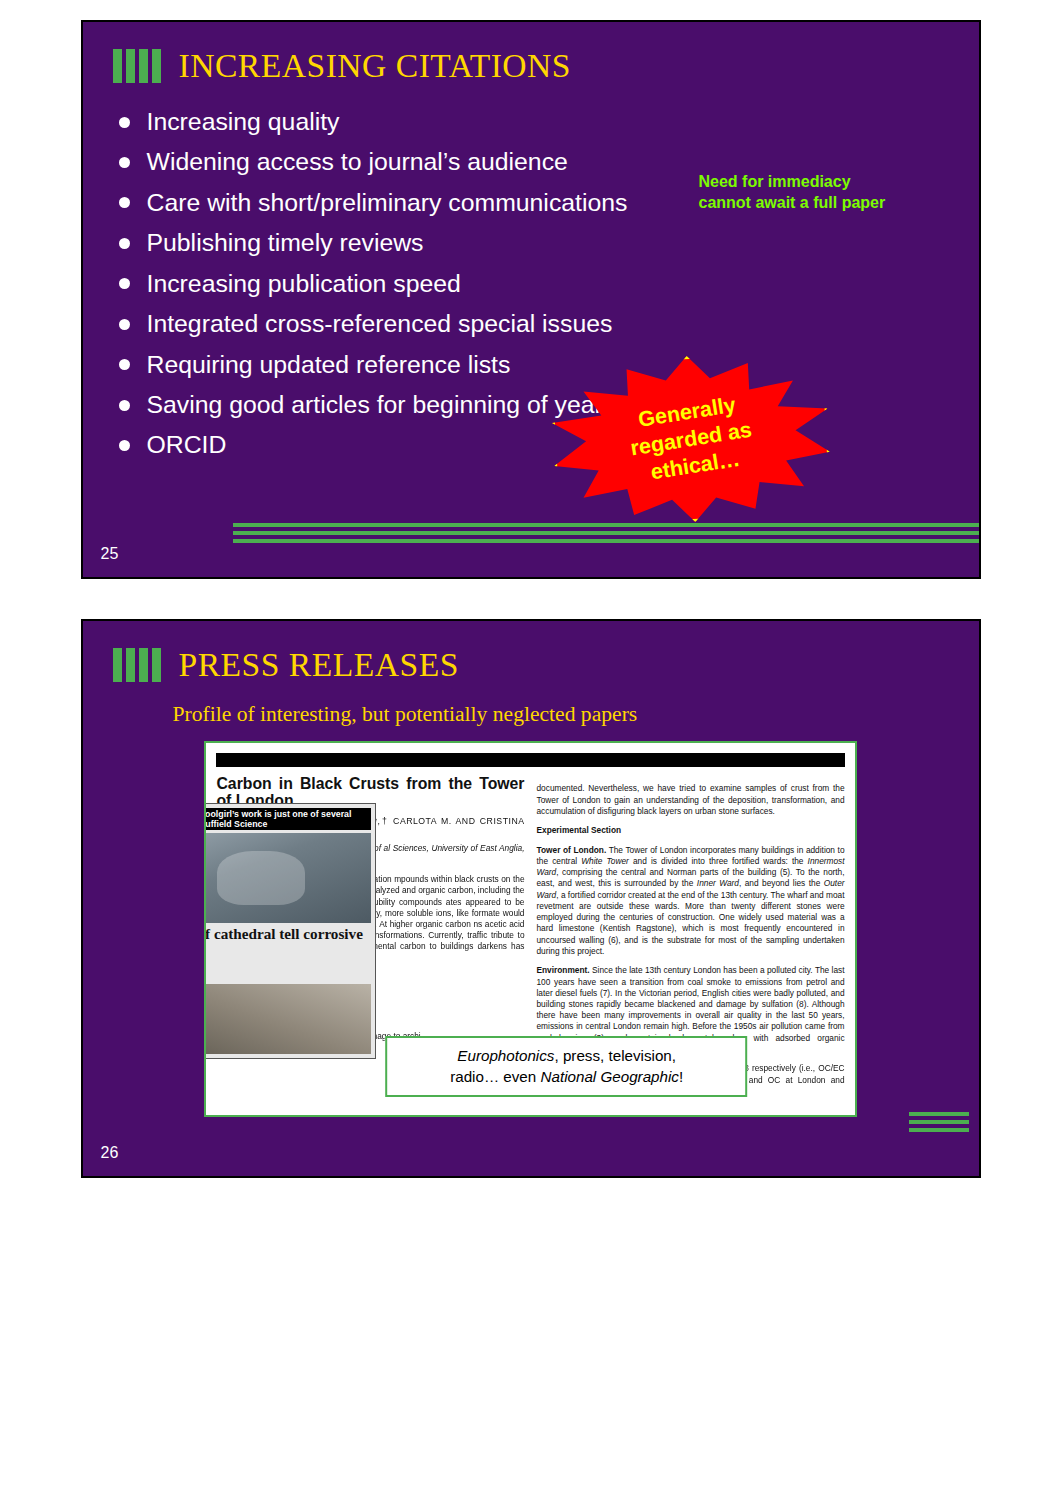INCREASING CITATIONS
Increasing quality
Widening access to journal’s audience
Care with short/preliminary communications
Publishing timely reviews
Increasing publication speed
Integrated cross-referenced special issues
Requiring updated reference lists
Saving good articles for beginning of year
ORCID
Need for immediacy
cannot await a full paper
Generally
regarded as
ethical…
25
PRESS RELEASES
Profile of interesting, but potentially neglected papers
Carbon in Black Crusts from the Tower of London
DRA BONAZZA,† PETER COMBE,*,† CARLOTA M. AND CRISTINA SABBIONI†
C-GNR, Bologna 40125, Italy, and School of al Sciences, University of East Anglia, 7TJ, UK
vestigates the origin, fluxes, and transformation mpounds within black crusts on the stone Tower of London. The crusts were analyzed and organic carbon, including the water soluble mental carbon and low solubility compounds ates appeared to be conserved because of long nes. Conversely, more soluble ions, like formate would be removed from the layers ckly by rainfall. At higher organic carbon ns acetic acid may be produced within the biological transformations. Currently, traffic tribute to increasingly organic rich crusts. The elemental carbon to buildings darkens has important aesthetic implications. The
ir
yp
Urban air pollution is a major source of damage to archi-
documented. Nevertheless, we have tried to examine samples of crust from the Tower of London to gain an understanding of the deposition, transformation, and accumulation of disfiguring black layers on urban stone surfaces.
Experimental Section
Tower of London. The Tower of London incorporates many buildings in addition to the central White Tower and is divided into three fortified wards: the Innermost Ward, comprising the central and Norman parts of the building (5). To the north, east, and west, this is surrounded by the Inner Ward, and beyond lies the Outer Ward, a fortified corridor created at the end of the 13th century. The wharf and moat revetment are outside these wards. More than twenty different stones were employed during the centuries of construction. One widely used material was a hard limestone (Kentish Ragstone), which is most frequently encountered in uncoursed walling (6), and is the substrate for most of the sampling undertaken during this project.
Environment. Since the late 13th century London has been a polluted city. The last 100 years have seen a transition from coal smoke to emissions from petrol and later diesel fuels (7). In the Victorian period, English cities were badly polluted, and building stones rapidly became blackened and damage by sulfation (8). Although there have been many improvements in overall air quality in the last 50 years, emissions in central London remain high. Before the 1950s air pollution came from coal burning (3), and contained elemental carbon with adsorbed organic compounds and
EC and total OC to be 2.6 μg m−3 and 5.2−7.6 μg m−3 respectively (i.e., OC/EC from 2.0 to 2.9). The reported concentration of EC and OC at London and Birmingham road-
STUDY: Schoolgirl’s work is just one of several funded by Nuffield Science
Stones of cathedral tell corrosive story
Europhotonics, press, television,
radio… even National Geographic!
26